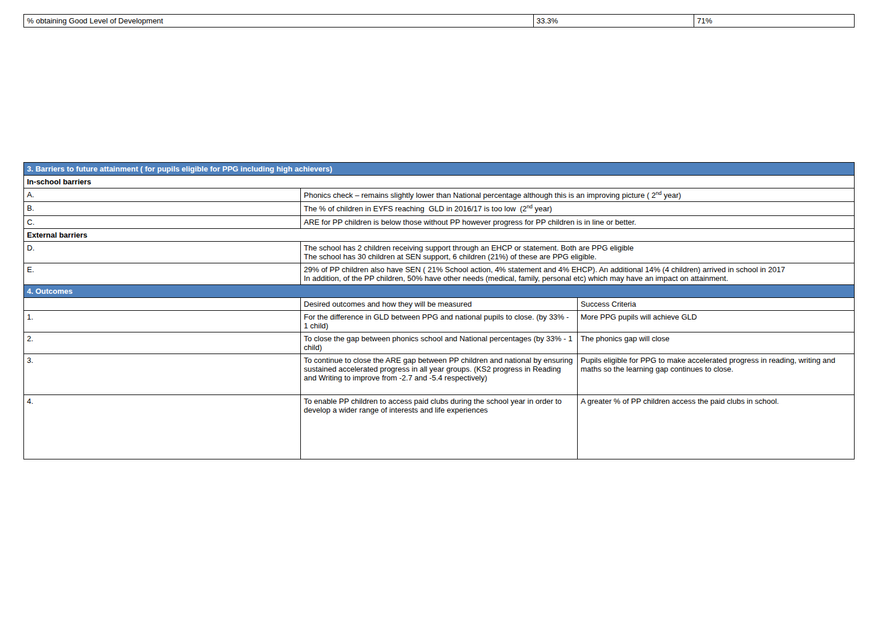| % obtaining Good Level of Development | 33.3% | 71% |
| 3. Barriers to future attainment ( for pupils eligible for PPG including high achievers) |
| In-school barriers |
| A. | Phonics check – remains slightly lower than National percentage although this is an improving picture ( 2 nd year) |
| B. | The % of children in EYFS reaching GLD in 2016/17 is too low (2 nd year) |
| C. | ARE for PP children is below those without PP however progress for PP children is in line or better. |
| External barriers |
| D. | The school has 2 children receiving support through an EHCP or statement. Both are PPG eligible The school has 30 children at SEN support, 6 children (21%) of these are PPG eligible. |
| E. | 29% of PP children also have SEN ( 21% School action, 4% statement and 4% EHCP). An additional 14% (4 children) arrived in school in 2017 In addition, of the PP children, 50% have other needs (medical, family, personal etc) which may have an impact on attainment. |
| 4. Outcomes |
| | Desired outcomes and how they will be measured | Success Criteria |
| 1. | For the difference in GLD between PPG and national pupils to close. (by 33% - 1 child) | More PPG pupils will achieve GLD |
| 2. | To close the gap between phonics school and National percentages (by 33% - 1 child) | The phonics gap will close |
| 3. | To continue to close the ARE gap between PP children and national by ensuring sustained accelerated progress in all year groups. (KS2 progress in Reading and Writing to improve from -2.7 and -5.4 respectively) | Pupils eligible for PPG to make accelerated progress in reading, writing and maths so the learning gap continues to close. |
| 4. | To enable PP children to access paid clubs during the school year in order to develop a wider range of interests and life experiences | A greater % of PP children access the paid clubs in school. |